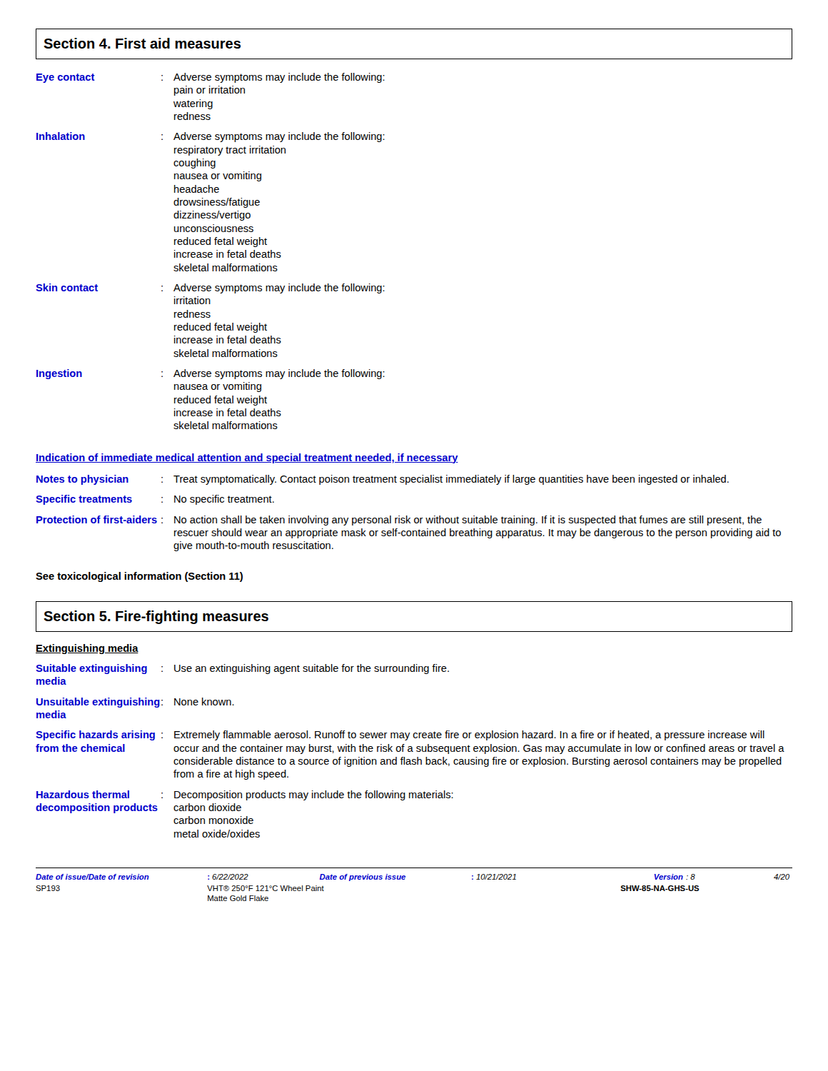Section 4. First aid measures
| Eye contact | : | Adverse symptoms may include the following: pain or irritation watering redness |
| Inhalation | : | Adverse symptoms may include the following: respiratory tract irritation coughing nausea or vomiting headache drowsiness/fatigue dizziness/vertigo unconsciousness reduced fetal weight increase in fetal deaths skeletal malformations |
| Skin contact | : | Adverse symptoms may include the following: irritation redness reduced fetal weight increase in fetal deaths skeletal malformations |
| Ingestion | : | Adverse symptoms may include the following: nausea or vomiting reduced fetal weight increase in fetal deaths skeletal malformations |
Indication of immediate medical attention and special treatment needed, if necessary
| Notes to physician | : | Treat symptomatically. Contact poison treatment specialist immediately if large quantities have been ingested or inhaled. |
| Specific treatments | : | No specific treatment. |
| Protection of first-aiders | : | No action shall be taken involving any personal risk or without suitable training. If it is suspected that fumes are still present, the rescuer should wear an appropriate mask or self-contained breathing apparatus. It may be dangerous to the person providing aid to give mouth-to-mouth resuscitation. |
See toxicological information (Section 11)
Section 5. Fire-fighting measures
Extinguishing media
| Suitable extinguishing media | : | Use an extinguishing agent suitable for the surrounding fire. |
| Unsuitable extinguishing media | : | None known. |
| Specific hazards arising from the chemical | : | Extremely flammable aerosol. Runoff to sewer may create fire or explosion hazard. In a fire or if heated, a pressure increase will occur and the container may burst, with the risk of a subsequent explosion. Gas may accumulate in low or confined areas or travel a considerable distance to a source of ignition and flash back, causing fire or explosion. Bursting aerosol containers may be propelled from a fire at high speed. |
| Hazardous thermal decomposition products | : | Decomposition products may include the following materials: carbon dioxide carbon monoxide metal oxide/oxides |
| Date of issue/Date of revision | : 6/22/2022 | Date of previous issue | : 10/21/2021 | Version | : 8 | 4/20 |
| SP193 | VHT® 250°F 121°C Wheel Paint Matte Gold Flake | SHW-85-NA-GHS-US | |